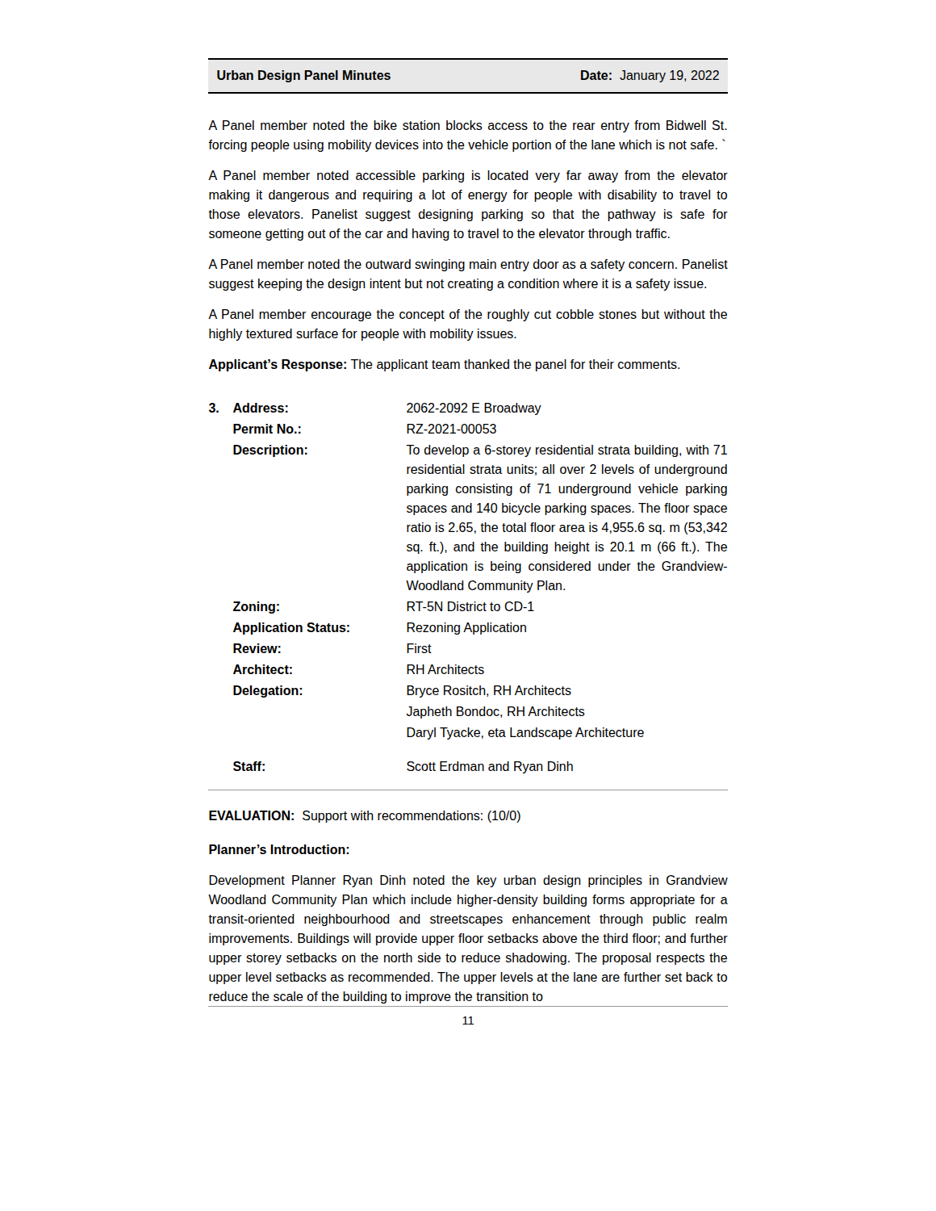Urban Design Panel Minutes Date: January 19, 2022
A Panel member noted the bike station blocks access to the rear entry from Bidwell St. forcing people using mobility devices into the vehicle portion of the lane which is not safe. `
A Panel member noted accessible parking is located very far away from the elevator making it dangerous and requiring a lot of energy for people with disability to travel to those elevators. Panelist suggest designing parking so that the pathway is safe for someone getting out of the car and having to travel to the elevator through traffic.
A Panel member noted the outward swinging main entry door as a safety concern. Panelist suggest keeping the design intent but not creating a condition where it is a safety issue.
A Panel member encourage the concept of the roughly cut cobble stones but without the highly textured surface for people with mobility issues.
Applicant’s Response: The applicant team thanked the panel for their comments.
| 3. | Address: | 2062-2092 E Broadway |
| | Permit No.: | RZ-2021-00053 |
| | Description: | To develop a 6-storey residential strata building, with 71 residential strata units; all over 2 levels of underground parking consisting of 71 underground vehicle parking spaces and 140 bicycle parking spaces. The floor space ratio is 2.65, the total floor area is 4,955.6 sq. m (53,342 sq. ft.), and the building height is 20.1 m (66 ft.). The application is being considered under the Grandview-Woodland Community Plan. |
| | Zoning: | RT-5N District to CD-1 |
| | Application Status: | Rezoning Application |
| | Review: | First |
| | Architect: | RH Architects |
| | Delegation: | Bryce Rositch, RH Architects |
| | | Japheth Bondoc, RH Architects |
| | | Daryl Tyacke, eta Landscape Architecture |
| | Staff: | Scott Erdman and Ryan Dinh |
EVALUATION: Support with recommendations: (10/0)
Planner’s Introduction:
Development Planner Ryan Dinh noted the key urban design principles in Grandview Woodland Community Plan which include higher-density building forms appropriate for a transit-oriented neighbourhood and streetscapes enhancement through public realm improvements. Buildings will provide upper floor setbacks above the third floor; and further upper storey setbacks on the north side to reduce shadowing. The proposal respects the upper level setbacks as recommended. The upper levels at the lane are further set back to reduce the scale of the building to improve the transition to
11